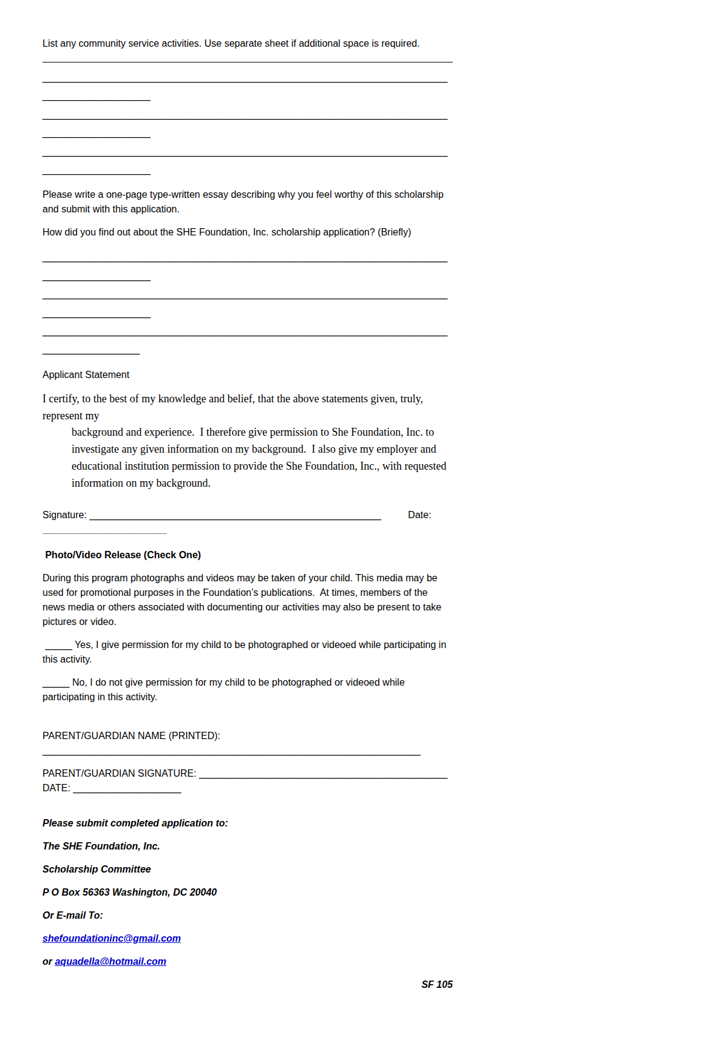List any community service activities. Use separate sheet if additional space is required.
_______________________________________________________________________________________________
_______________________________________________________________________________________________
_______________________________________________________________________________________________
Please write a one-page type-written essay describing why you feel worthy of this scholarship and submit with this application.
How did you find out about the SHE Foundation, Inc. scholarship application? (Briefly)
_______________________________________________________________________________________________
_______________________________________________________________________________________________
_____________________________________________________________________________________________
Applicant Statement
I certify, to the best of my knowledge and belief, that the above statements given, truly, represent my background and experience. I therefore give permission to She Foundation, Inc. to investigate any given information on my background. I also give my employer and educational institution permission to provide the She Foundation, Inc., with requested information on my background.
Signature: ______________________________________________________ Date: _______________________
Photo/Video Release (Check One)
During this program photographs and videos may be taken of your child. This media may be used for promotional purposes in the Foundation’s publications. At times, members of the news media or others associated with documenting our activities may also be present to take pictures or video.
_____ Yes, I give permission for my child to be photographed or videoed while participating in this activity.
_____ No, I do not give permission for my child to be photographed or videoed while participating in this activity.
PARENT/GUARDIAN NAME (PRINTED): ______________________________________________________________________
PARENT/GUARDIAN SIGNATURE: ______________________________________________ DATE: ____________________
Please submit completed application to:
The SHE Foundation, Inc.
Scholarship Committee
P O Box 56363 Washington, DC 20040
Or E-mail To:
shefoundationinc@gmail.com
or aquadella@hotmail.com
SF 105